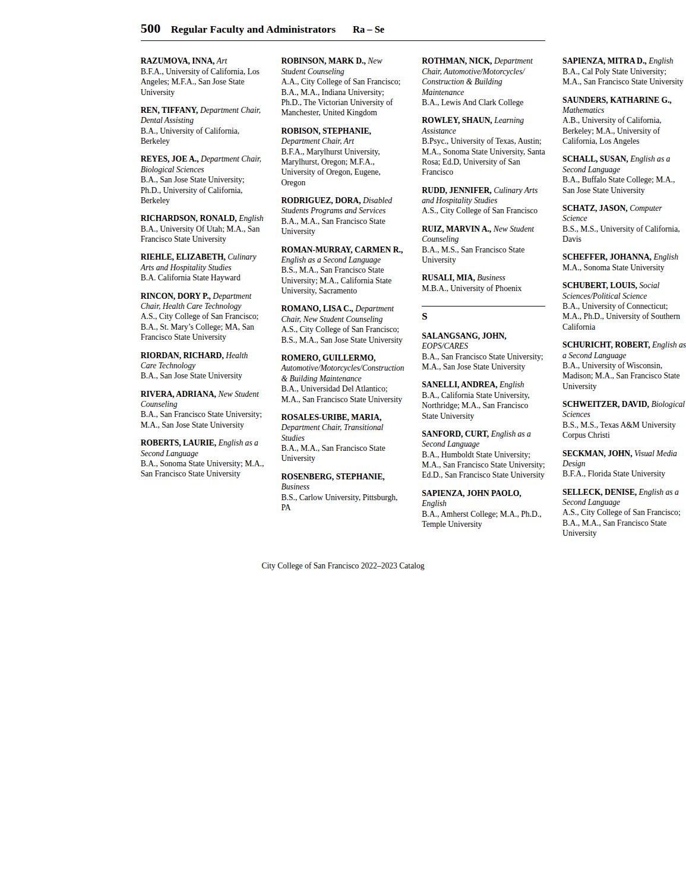500 Regular Faculty and Administrators Ra – Se
RAZUMOVA, INNA, Art B.F.A., University of California, Los Angeles; M.F.A., San Jose State University
REN, TIFFANY, Department Chair, Dental Assisting B.A., University of California, Berkeley
REYES, JOE A., Department Chair, Biological Sciences B.A., San Jose State University; Ph.D., University of California, Berkeley
RICHARDSON, RONALD, English B.A., University Of Utah; M.A., San Francisco State University
RIEHLE, ELIZABETH, Culinary Arts and Hospitality Studies B.A. California State Hayward
RINCON, DORY P., Department Chair, Health Care Technology A.S., City College of San Francisco; B.A., St. Mary’s College; MA, San Francisco State University
RIORDAN, RICHARD, Health Care Technology B.A., San Jose State University
RIVERA, ADRIANA, New Student Counseling B.A., San Francisco State University; M.A., San Jose State University
ROBERTS, LAURIE, English as a Second Language B.A., Sonoma State University; M.A., San Francisco State University
ROBINSON, MARK D., New Student Counseling A.A., City College of San Francisco; B.A., M.A., Indiana University; Ph.D., The Victorian University of Manchester, United Kingdom
ROBISON, STEPHANIE, Department Chair, Art B.F.A., Marylhurst University, Marylhurst, Oregon; M.F.A., University of Oregon, Eugene, Oregon
RODRIGUEZ, DORA, Disabled Students Programs and Services B.A., M.A., San Francisco State University
ROMAN-MURRAY, CARMEN R., English as a Second Language B.S., M.A., San Francisco State University; M.A., California State University, Sacramento
ROMANO, LISA C., Department Chair, New Student Counseling A.S., City College of San Francisco; B.S., M.A., San Jose State University
ROMERO, GUILLERMO, Automotive/Motorcycles/Construction & Building Maintenance B.A., Universidad Del Atlantico; M.A., San Francisco State University
ROSALES-URIBE, MARIA, Department Chair, Transitional Studies B.A., M.A., San Francisco State University
ROSENBERG, STEPHANIE, Business B.S., Carlow University, Pittsburgh, PA
ROTHMAN, NICK, Department Chair, Automotive/Motorcycles/ Construction & Building Maintenance B.A., Lewis And Clark College
ROWLEY, SHAUN, Learning Assistance B.Psyc., University of Texas, Austin; M.A., Sonoma State University, Santa Rosa; Ed.D, University of San Francisco
RUDD, JENNIFER, Culinary Arts and Hospitality Studies A.S., City College of San Francisco
RUIZ, MARVIN A., New Student Counseling B.A., M.S., San Francisco State University
RUSALI, MIA, Business M.B.A., University of Phoenix
S
SALANGSANG, JOHN, EOPS/CARES B.A., San Francisco State University; M.A., San Jose State University
SANELLI, ANDREA, English B.A., California State University, Northridge; M.A., San Francisco State University
SANFORD, CURT, English as a Second Language B.A., Humboldt State University; M.A., San Francisco State University; Ed.D., San Francisco State University
SAPIENZA, JOHN PAOLO, English B.A., Amherst College; M.A., Ph.D., Temple University
SAPIENZA, MITRA D., English B.A., Cal Poly State University; M.A., San Francisco State University
SAUNDERS, KATHARINE G., Mathematics A.B., University of California, Berkeley; M.A., University of California, Los Angeles
SCHALL, SUSAN, English as a Second Language B.A., Buffalo State College; M.A., San Jose State University
SCHATZ, JASON, Computer Science B.S., M.S., University of California, Davis
SCHEFFER, JOHANNA, English M.A., Sonoma State University
SCHUBERT, LOUIS, Social Sciences/Political Science B.A., University of Connecticut; M.A., Ph.D., University of Southern California
SCHURICHT, ROBERT, English as a Second Language B.A., University of Wisconsin, Madison; M.A., San Francisco State University
SCHWEITZER, DAVID, Biological Sciences B.S., M.S., Texas A&M University Corpus Christi
SECKMAN, JOHN, Visual Media Design B.F.A., Florida State University
SELLECK, DENISE, English as a Second Language A.S., City College of San Francisco; B.A., M.A., San Francisco State University
City College of San Francisco 2022–2023 Catalog